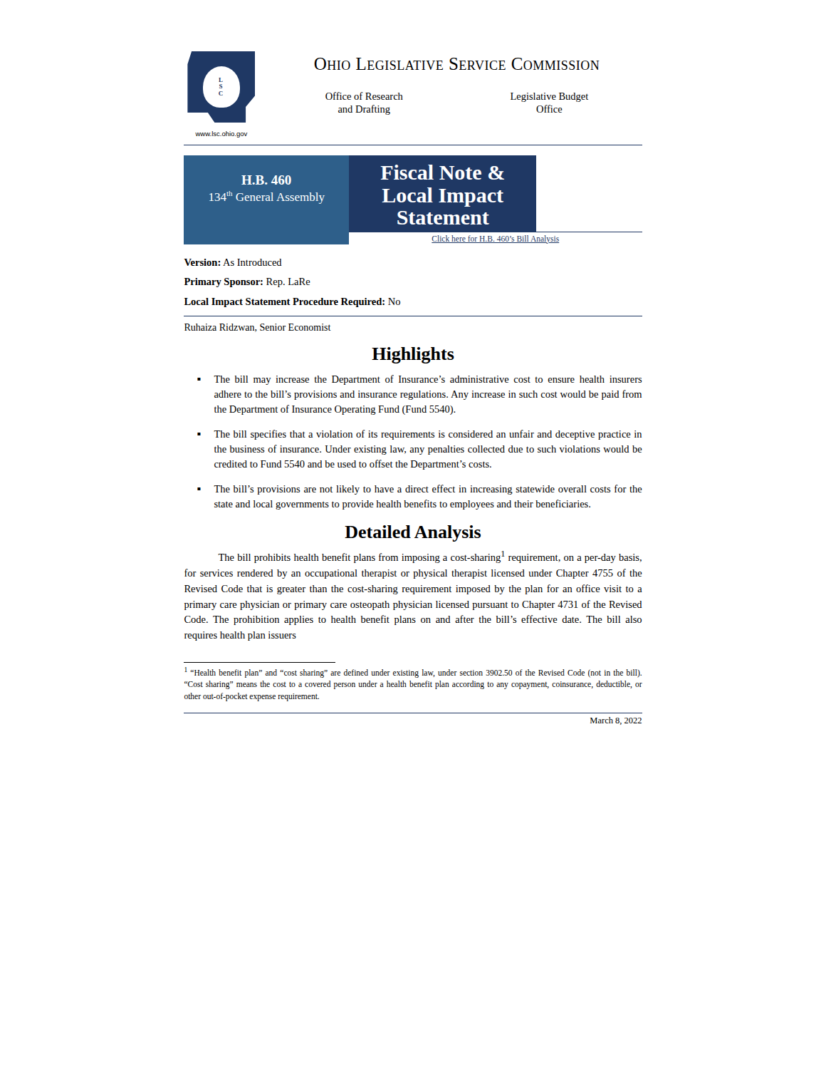L S C
www.lsc.ohio.gov
Ohio Legislative Service Commission
Office of Research
and Drafting
Legislative Budget
Office
H.B. 460
134th General Assembly
Fiscal Note &
Local Impact Statement
Click here for H.B. 460’s Bill Analysis
Version: As Introduced
Primary Sponsor: Rep. LaRe
Local Impact Statement Procedure Required: No
Ruhaiza Ridzwan, Senior Economist
Highlights
The bill may increase the Department of Insurance’s administrative cost to ensure health insurers adhere to the bill’s provisions and insurance regulations. Any increase in such cost would be paid from the Department of Insurance Operating Fund (Fund 5540).
The bill specifies that a violation of its requirements is considered an unfair and deceptive practice in the business of insurance. Under existing law, any penalties collected due to such violations would be credited to Fund 5540 and be used to offset the Department’s costs.
The bill’s provisions are not likely to have a direct effect in increasing statewide overall costs for the state and local governments to provide health benefits to employees and their beneficiaries.
Detailed Analysis
The bill prohibits health benefit plans from imposing a cost-sharing1 requirement, on a per-day basis, for services rendered by an occupational therapist or physical therapist licensed under Chapter 4755 of the Revised Code that is greater than the cost-sharing requirement imposed by the plan for an office visit to a primary care physician or primary care osteopath physician licensed pursuant to Chapter 4731 of the Revised Code. The prohibition applies to health benefit plans on and after the bill’s effective date. The bill also requires health plan issuers
1 “Health benefit plan” and “cost sharing” are defined under existing law, under section 3902.50 of the Revised Code (not in the bill). “Cost sharing” means the cost to a covered person under a health benefit plan according to any copayment, coinsurance, deductible, or other out-of-pocket expense requirement.
March 8, 2022